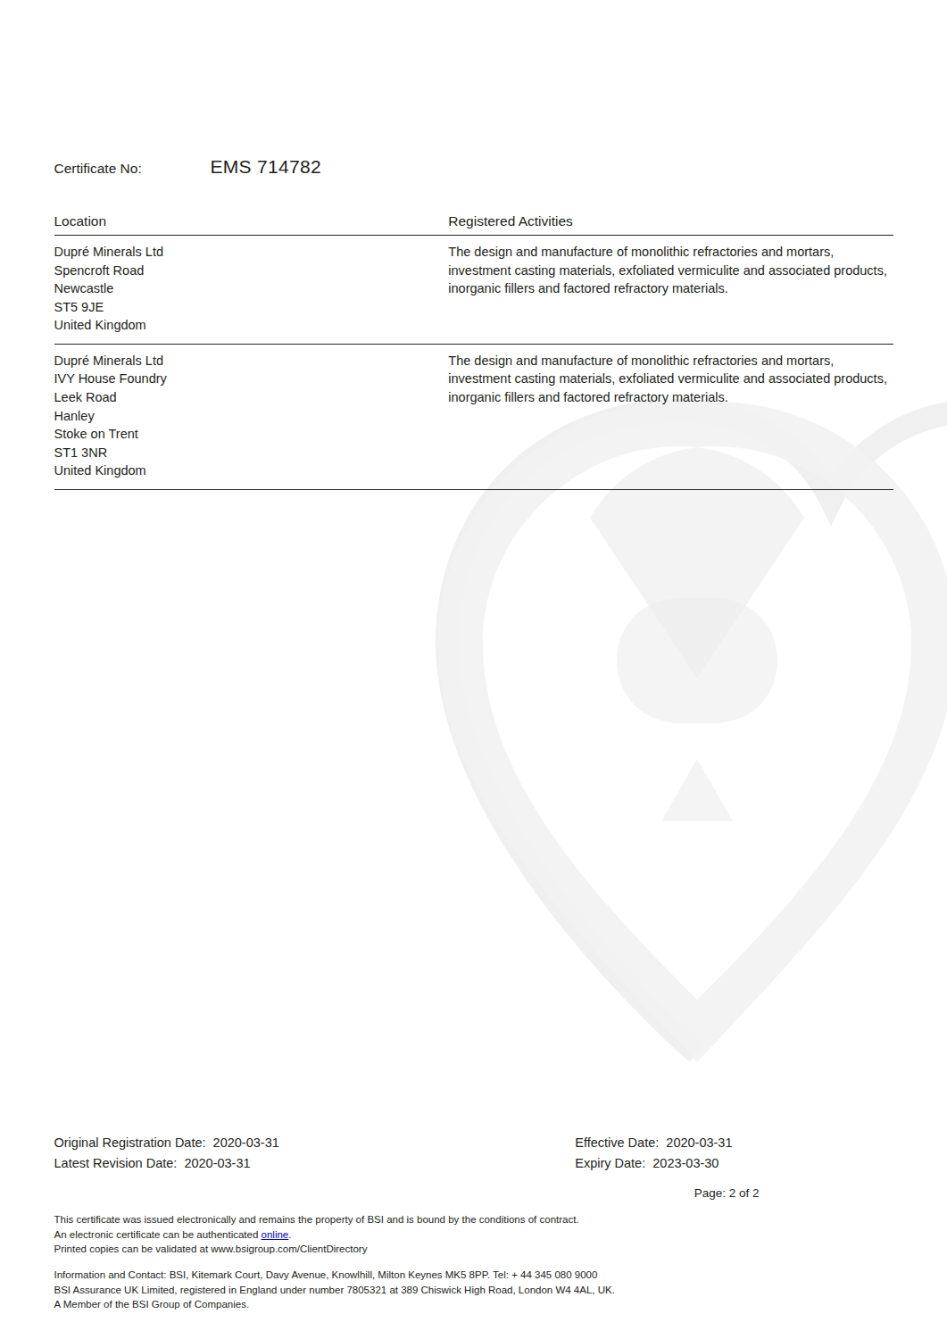Certificate No:
EMS 714782
| Location | Registered Activities |
| --- | --- |
| Dupré Minerals Ltd Spencroft Road Newcastle ST5 9JE United Kingdom | The design and manufacture of monolithic refractories and mortars, investment casting materials, exfoliated vermiculite and associated products, inorganic fillers and factored refractory materials. |
| Dupré Minerals Ltd IVY House Foundry Leek Road Hanley Stoke on Trent ST1 3NR United Kingdom | The design and manufacture of monolithic refractories and mortars, investment casting materials, exfoliated vermiculite and associated products, inorganic fillers and factored refractory materials. |
Original Registration Date: 2020-03-31
Latest Revision Date: 2020-03-31
Effective Date: 2020-03-31
Expiry Date: 2023-03-30
Page: 2 of 2
This certificate was issued electronically and remains the property of BSI and is bound by the conditions of contract.
An electronic certificate can be authenticated online.
Printed copies can be validated at www.bsigroup.com/ClientDirectory
Information and Contact: BSI, Kitemark Court, Davy Avenue, Knowlhill, Milton Keynes MK5 8PP. Tel: + 44 345 080 9000
BSI Assurance UK Limited, registered in England under number 7805321 at 389 Chiswick High Road, London W4 4AL, UK.
A Member of the BSI Group of Companies.